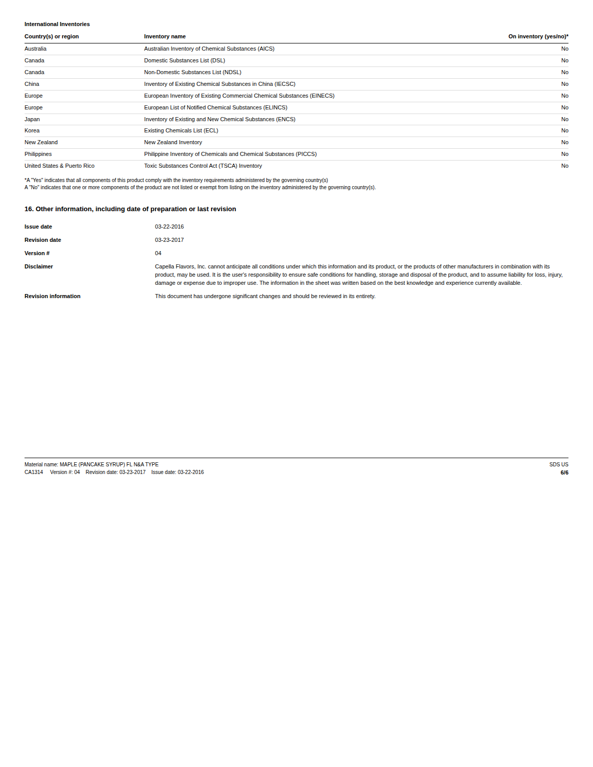International Inventories
| Country(s) or region | Inventory name | On inventory (yes/no)* |
| --- | --- | --- |
| Australia | Australian Inventory of Chemical Substances (AICS) | No |
| Canada | Domestic Substances List (DSL) | No |
| Canada | Non-Domestic Substances List (NDSL) | No |
| China | Inventory of Existing Chemical Substances in China (IECSC) | No |
| Europe | European Inventory of Existing Commercial Chemical Substances (EINECS) | No |
| Europe | European List of Notified Chemical Substances (ELINCS) | No |
| Japan | Inventory of Existing and New Chemical Substances (ENCS) | No |
| Korea | Existing Chemicals List (ECL) | No |
| New Zealand | New Zealand Inventory | No |
| Philippines | Philippine Inventory of Chemicals and Chemical Substances (PICCS) | No |
| United States & Puerto Rico | Toxic Substances Control Act (TSCA) Inventory | No |
*A "Yes" indicates that all components of this product comply with the inventory requirements administered by the governing country(s)
A "No" indicates that one or more components of the product are not listed or exempt from listing on the inventory administered by the governing country(s).
16. Other information, including date of preparation or last revision
| Issue date | 03-22-2016 |
| Revision date | 03-23-2017 |
| Version # | 04 |
| Disclaimer | Capella Flavors, Inc. cannot anticipate all conditions under which this information and its product, or the products of other manufacturers in combination with its product, may be used. It is the user's responsibility to ensure safe conditions for handling, storage and disposal of the product, and to assume liability for loss, injury, damage or expense due to improper use. The information in the sheet was written based on the best knowledge and experience currently available. |
| Revision information | This document has undergone significant changes and should be reviewed in its entirety. |
Material name: MAPLE (PANCAKE SYRUP) FL N&A TYPE
CA1314 Version #: 04 Revision date: 03-23-2017 Issue date: 03-22-2016
SDS US
6/6